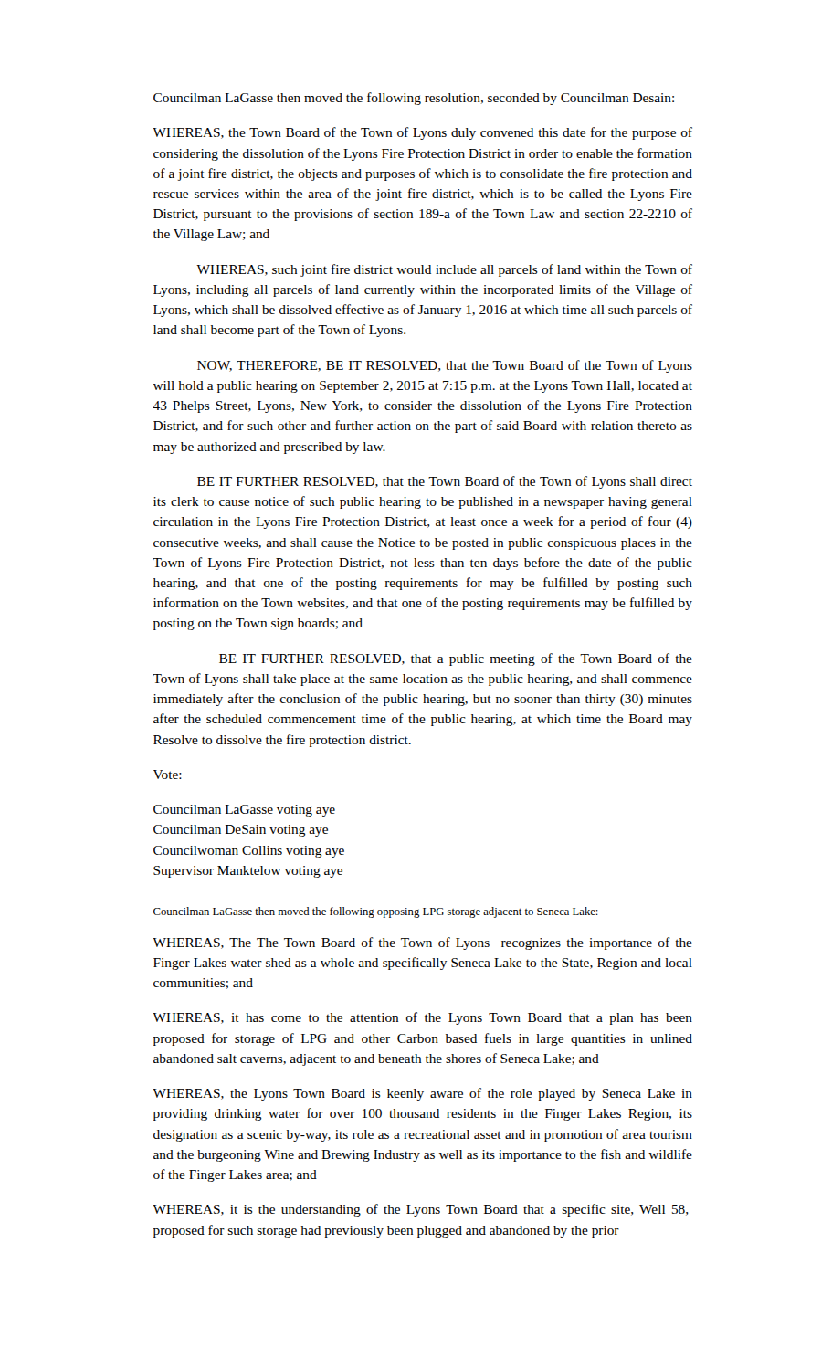Councilman LaGasse then moved the following resolution, seconded by Councilman Desain:
WHEREAS, the Town Board of the Town of Lyons duly convened this date for the purpose of considering the dissolution of the Lyons Fire Protection District in order to enable the formation of a joint fire district, the objects and purposes of which is to consolidate the fire protection and rescue services within the area of the joint fire district, which is to be called the Lyons Fire District, pursuant to the provisions of section 189-a of the Town Law and section 22-2210 of the Village Law; and
WHEREAS, such joint fire district would include all parcels of land within the Town of Lyons, including all parcels of land currently within the incorporated limits of the Village of Lyons, which shall be dissolved effective as of January 1, 2016 at which time all such parcels of land shall become part of the Town of Lyons.
NOW, THEREFORE, BE IT RESOLVED, that the Town Board of the Town of Lyons will hold a public hearing on September 2, 2015 at 7:15 p.m. at the Lyons Town Hall, located at 43 Phelps Street, Lyons, New York, to consider the dissolution of the Lyons Fire Protection District, and for such other and further action on the part of said Board with relation thereto as may be authorized and prescribed by law.
BE IT FURTHER RESOLVED, that the Town Board of the Town of Lyons shall direct its clerk to cause notice of such public hearing to be published in a newspaper having general circulation in the Lyons Fire Protection District, at least once a week for a period of four (4) consecutive weeks, and shall cause the Notice to be posted in public conspicuous places in the Town of Lyons Fire Protection District, not less than ten days before the date of the public hearing, and that one of the posting requirements for may be fulfilled by posting such information on the Town websites, and that one of the posting requirements may be fulfilled by posting on the Town sign boards; and
BE IT FURTHER RESOLVED, that a public meeting of the Town Board of the Town of Lyons shall take place at the same location as the public hearing, and shall commence immediately after the conclusion of the public hearing, but no sooner than thirty (30) minutes after the scheduled commencement time of the public hearing, at which time the Board may Resolve to dissolve the fire protection district.
Vote:
Councilman LaGasse voting aye
Councilman DeSain voting aye
Councilwoman Collins voting aye
Supervisor Manktelow voting aye
Councilman LaGasse then moved the following opposing LPG storage adjacent to Seneca Lake:
WHEREAS, The The Town Board of the Town of Lyons recognizes the importance of the Finger Lakes water shed as a whole and specifically Seneca Lake to the State, Region and local communities; and
WHEREAS, it has come to the attention of the Lyons Town Board that a plan has been proposed for storage of LPG and other Carbon based fuels in large quantities in unlined abandoned salt caverns, adjacent to and beneath the shores of Seneca Lake; and
WHEREAS, the Lyons Town Board is keenly aware of the role played by Seneca Lake in providing drinking water for over 100 thousand residents in the Finger Lakes Region, its designation as a scenic by-way, its role as a recreational asset and in promotion of area tourism and the burgeoning Wine and Brewing Industry as well as its importance to the fish and wildlife of the Finger Lakes area; and
WHEREAS, it is the understanding of the Lyons Town Board that a specific site, Well 58, proposed for such storage had previously been plugged and abandoned by the prior